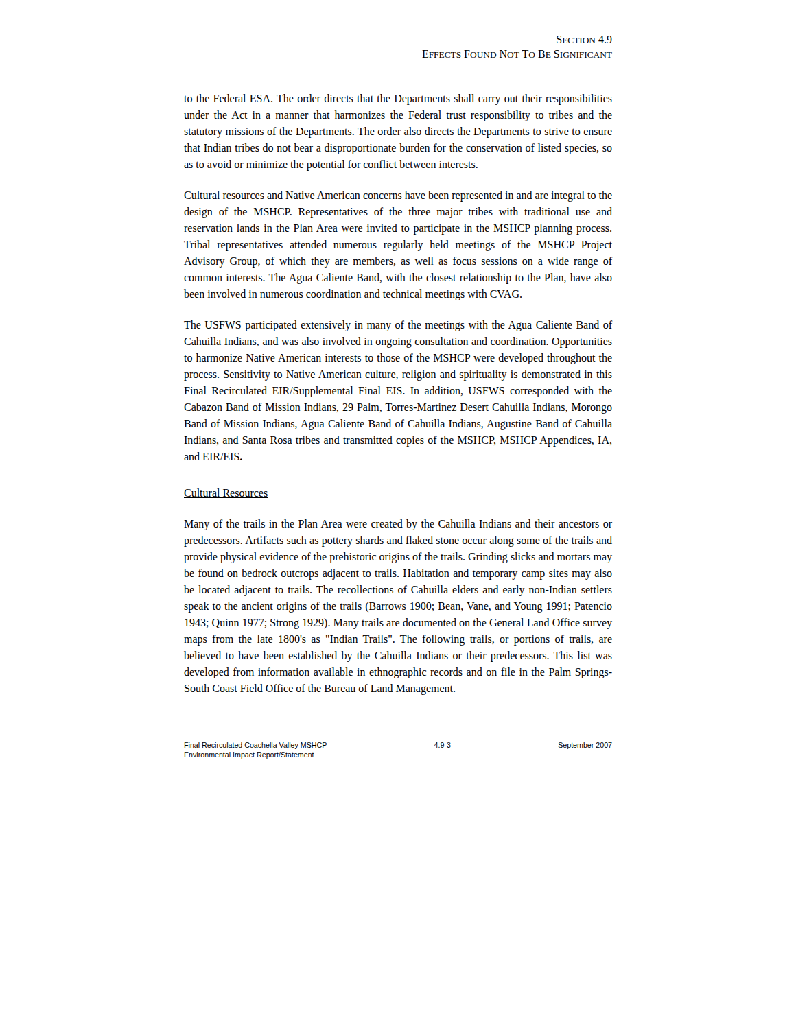SECTION 4.9 EFFECTS FOUND NOT TO BE SIGNIFICANT
to the Federal ESA. The order directs that the Departments shall carry out their responsibilities under the Act in a manner that harmonizes the Federal trust responsibility to tribes and the statutory missions of the Departments. The order also directs the Departments to strive to ensure that Indian tribes do not bear a disproportionate burden for the conservation of listed species, so as to avoid or minimize the potential for conflict between interests.
Cultural resources and Native American concerns have been represented in and are integral to the design of the MSHCP. Representatives of the three major tribes with traditional use and reservation lands in the Plan Area were invited to participate in the MSHCP planning process. Tribal representatives attended numerous regularly held meetings of the MSHCP Project Advisory Group, of which they are members, as well as focus sessions on a wide range of common interests. The Agua Caliente Band, with the closest relationship to the Plan, have also been involved in numerous coordination and technical meetings with CVAG.
The USFWS participated extensively in many of the meetings with the Agua Caliente Band of Cahuilla Indians, and was also involved in ongoing consultation and coordination. Opportunities to harmonize Native American interests to those of the MSHCP were developed throughout the process. Sensitivity to Native American culture, religion and spirituality is demonstrated in this Final Recirculated EIR/Supplemental Final EIS. In addition, USFWS corresponded with the Cabazon Band of Mission Indians, 29 Palm, Torres-Martinez Desert Cahuilla Indians, Morongo Band of Mission Indians, Agua Caliente Band of Cahuilla Indians, Augustine Band of Cahuilla Indians, and Santa Rosa tribes and transmitted copies of the MSHCP, MSHCP Appendices, IA, and EIR/EIS.
Cultural Resources
Many of the trails in the Plan Area were created by the Cahuilla Indians and their ancestors or predecessors. Artifacts such as pottery shards and flaked stone occur along some of the trails and provide physical evidence of the prehistoric origins of the trails. Grinding slicks and mortars may be found on bedrock outcrops adjacent to trails. Habitation and temporary camp sites may also be located adjacent to trails. The recollections of Cahuilla elders and early non-Indian settlers speak to the ancient origins of the trails (Barrows 1900; Bean, Vane, and Young 1991; Patencio 1943; Quinn 1977; Strong 1929). Many trails are documented on the General Land Office survey maps from the late 1800's as "Indian Trails". The following trails, or portions of trails, are believed to have been established by the Cahuilla Indians or their predecessors. This list was developed from information available in ethnographic records and on file in the Palm Springs-South Coast Field Office of the Bureau of Land Management.
Final Recirculated Coachella Valley MSHCP
Environmental Impact Report/Statement
4.9-3
September 2007